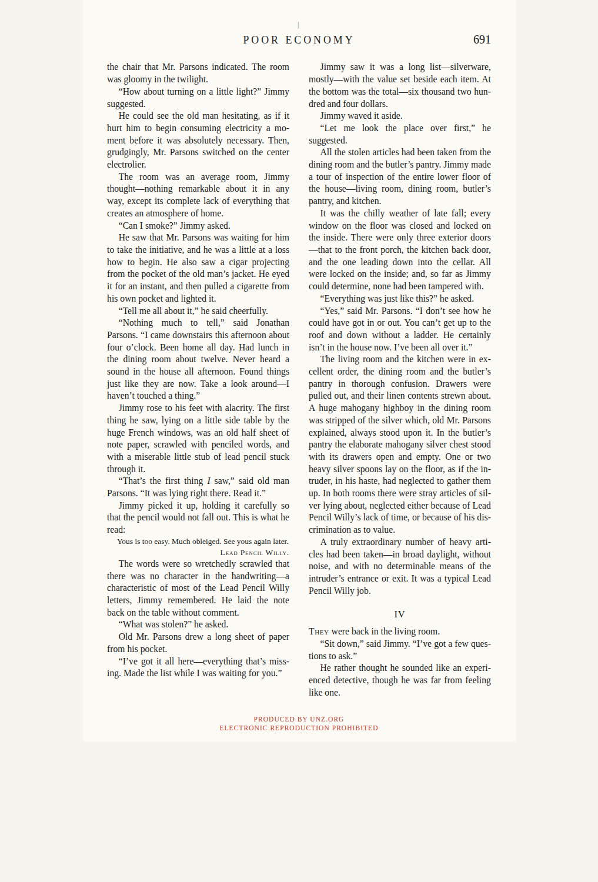|
Poor Economy 691
the chair that Mr. Parsons indicated. The room was gloomy in the twilight.
“How about turning on a little light?” Jimmy suggested.
He could see the old man hesitating, as if it hurt him to begin consuming electricity a moment before it was absolutely necessary. Then, grudgingly, Mr. Parsons switched on the center electrolier.
The room was an average room, Jimmy thought—nothing remarkable about it in any way, except its complete lack of everything that creates an atmosphere of home.
“Can I smoke?” Jimmy asked.
He saw that Mr. Parsons was waiting for him to take the initiative, and he was a little at a loss how to begin. He also saw a cigar projecting from the pocket of the old man’s jacket. He eyed it for an instant, and then pulled a cigarette from his own pocket and lighted it.
“Tell me all about it,” he said cheerfully.
“Nothing much to tell,” said Jonathan Parsons. “I came downstairs this afternoon about four o’clock. Been home all day. Had lunch in the dining room about twelve. Never heard a sound in the house all afternoon. Found things just like they are now. Take a look around—I haven’t touched a thing.”
Jimmy rose to his feet with alacrity. The first thing he saw, lying on a little side table by the huge French windows, was an old half sheet of note paper, scrawled with penciled words, and with a miserable little stub of lead pencil stuck through it.
“That’s the first thing I saw,” said old man Parsons. “It was lying right there. Read it.”
Jimmy picked it up, holding it carefully so that the pencil would not fall out. This is what he read:
Yous is too easy. Much obleiged. See yous again later. Lead Pencil Willy.
The words were so wretchedly scrawled that there was no character in the handwriting—a characteristic of most of the Lead Pencil Willy letters, Jimmy remembered. He laid the note back on the table without comment.
“What was stolen?” he asked.
Old Mr. Parsons drew a long sheet of paper from his pocket.
“I’ve got it all here—everything that’s missing. Made the list while I was waiting for you.”
Jimmy saw it was a long list—silverware, mostly—with the value set beside each item. At the bottom was the total—six thousand two hundred and four dollars.
Jimmy waved it aside.
“Let me look the place over first,” he suggested.
All the stolen articles had been taken from the dining room and the butler’s pantry. Jimmy made a tour of inspection of the entire lower floor of the house—living room, dining room, butler’s pantry, and kitchen.
It was the chilly weather of late fall; every window on the floor was closed and locked on the inside. There were only three exterior doors—that to the front porch, the kitchen back door, and the one leading down into the cellar. All were locked on the inside; and, so far as Jimmy could determine, none had been tampered with.
“Everything was just like this?” he asked.
“Yes,” said Mr. Parsons. “I don’t see how he could have got in or out. You can’t get up to the roof and down without a ladder. He certainly isn’t in the house now. I’ve been all over it.”
The living room and the kitchen were in excellent order, the dining room and the butler’s pantry in thorough confusion. Drawers were pulled out, and their linen contents strewn about. A huge mahogany highboy in the dining room was stripped of the silver which, old Mr. Parsons explained, always stood upon it. In the butler’s pantry the elaborate mahogany silver chest stood with its drawers open and empty. One or two heavy silver spoons lay on the floor, as if the intruder, in his haste, had neglected to gather them up. In both rooms there were stray articles of silver lying about, neglected either because of Lead Pencil Willy’s lack of time, or because of his discrimination as to value.
A truly extraordinary number of heavy articles had been taken—in broad daylight, without noise, and with no determinable means of the intruder’s entrance or exit. It was a typical Lead Pencil Willy job.
IV
They were back in the living room.
“Sit down,” said Jimmy. “I’ve got a few questions to ask.”
He rather thought he sounded like an experienced detective, though he was far from feeling like one.
PRODUCED BY UNZ.ORG
ELECTRONIC REPRODUCTION PROHIBITED